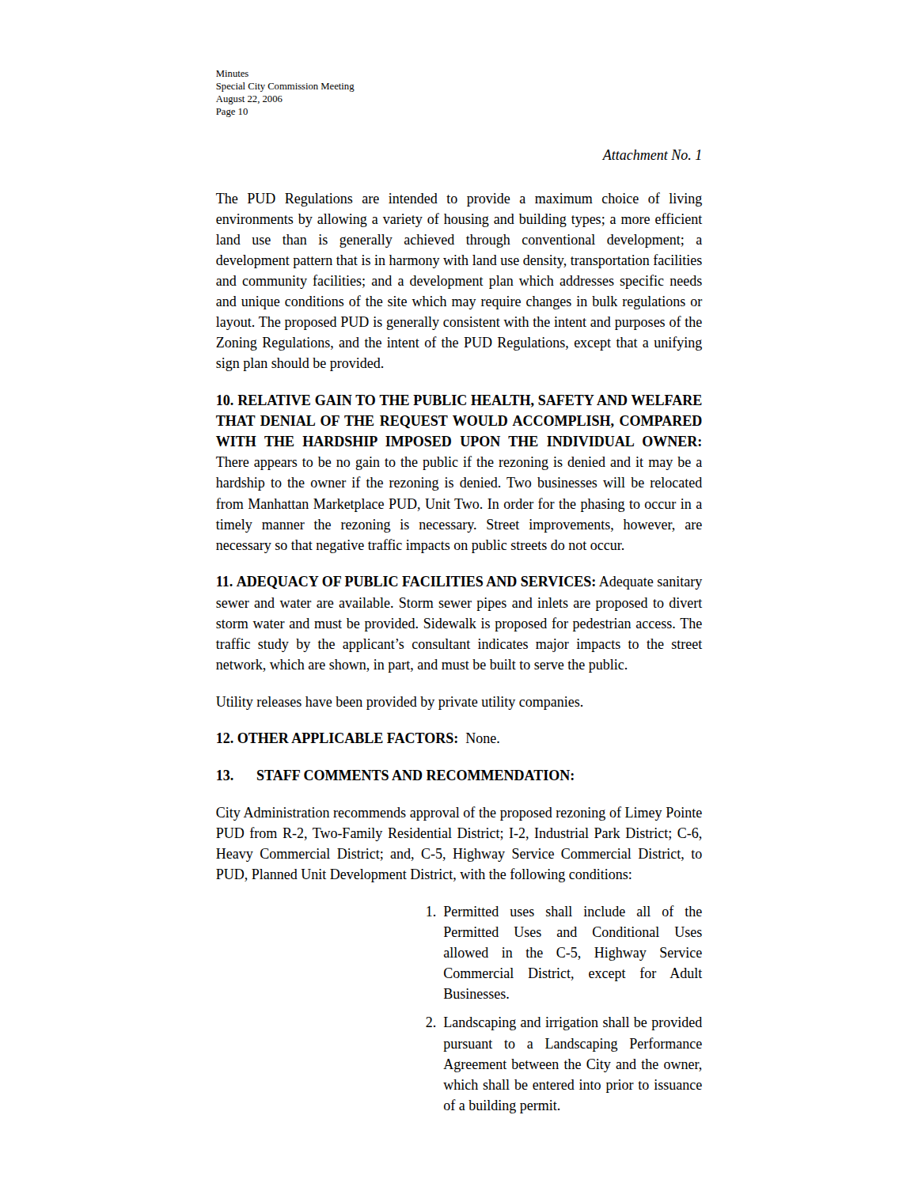Minutes
Special City Commission Meeting
August 22, 2006
Page 10
Attachment No. 1
The PUD Regulations are intended to provide a maximum choice of living environments by allowing a variety of housing and building types; a more efficient land use than is generally achieved through conventional development; a development pattern that is in harmony with land use density, transportation facilities and community facilities; and a development plan which addresses specific needs and unique conditions of the site which may require changes in bulk regulations or layout. The proposed PUD is generally consistent with the intent and purposes of the Zoning Regulations, and the intent of the PUD Regulations, except that a unifying sign plan should be provided.
10. Relative gain to the public health, safety and welfare that denial of the request would accomplish, compared with the hardship imposed upon the individual owner: There appears to be no gain to the public if the rezoning is denied and it may be a hardship to the owner if the rezoning is denied. Two businesses will be relocated from Manhattan Marketplace PUD, Unit Two. In order for the phasing to occur in a timely manner the rezoning is necessary. Street improvements, however, are necessary so that negative traffic impacts on public streets do not occur.
11. Adequacy of public facilities and services: Adequate sanitary sewer and water are available. Storm sewer pipes and inlets are proposed to divert storm water and must be provided. Sidewalk is proposed for pedestrian access. The traffic study by the applicant’s consultant indicates major impacts to the street network, which are shown, in part, and must be built to serve the public.
Utility releases have been provided by private utility companies.
12. Other applicable factors: None.
13. Staff comments and recommendation:
City Administration recommends approval of the proposed rezoning of Limey Pointe PUD from R-2, Two-Family Residential District; I-2, Industrial Park District; C-6, Heavy Commercial District; and, C-5, Highway Service Commercial District, to PUD, Planned Unit Development District, with the following conditions:
Permitted uses shall include all of the Permitted Uses and Conditional Uses allowed in the C-5, Highway Service Commercial District, except for Adult Businesses.
Landscaping and irrigation shall be provided pursuant to a Landscaping Performance Agreement between the City and the owner, which shall be entered into prior to issuance of a building permit.